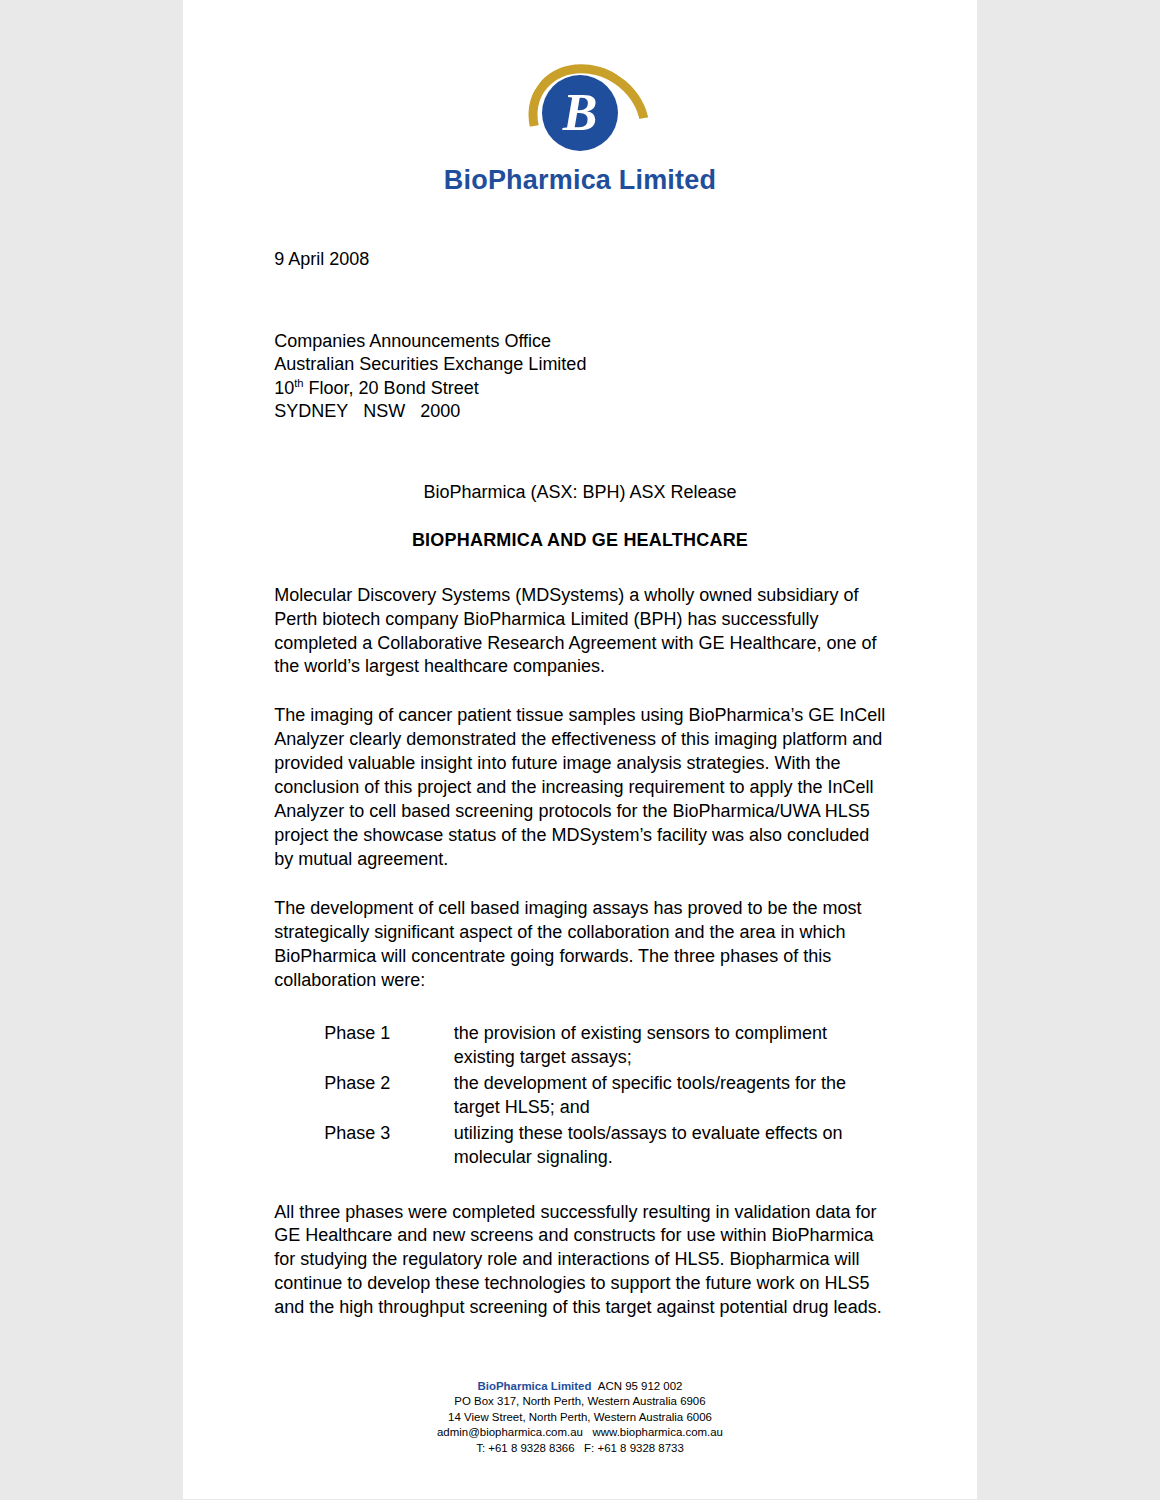B
BioPharmica Limited
9 April 2008
Companies Announcements Office
Australian Securities Exchange Limited
10th Floor, 20 Bond Street
SYDNEY NSW 2000
BioPharmica (ASX: BPH) ASX Release
BIOPHARMICA AND GE HEALTHCARE
Molecular Discovery Systems (MDSystems) a wholly owned subsidiary of Perth biotech company BioPharmica Limited (BPH) has successfully completed a Collaborative Research Agreement with GE Healthcare, one of the world’s largest healthcare companies.
The imaging of cancer patient tissue samples using BioPharmica’s GE InCell Analyzer clearly demonstrated the effectiveness of this imaging platform and provided valuable insight into future image analysis strategies. With the conclusion of this project and the increasing requirement to apply the InCell Analyzer to cell based screening protocols for the BioPharmica/UWA HLS5 project the showcase status of the MDSystem’s facility was also concluded by mutual agreement.
The development of cell based imaging assays has proved to be the most strategically significant aspect of the collaboration and the area in which BioPharmica will concentrate going forwards. The three phases of this collaboration were:
| Phase 1 | the provision of existing sensors to compliment existing target assays; |
| Phase 2 | the development of specific tools/reagents for the target HLS5; and |
| Phase 3 | utilizing these tools/assays to evaluate effects on molecular signaling. |
All three phases were completed successfully resulting in validation data for GE Healthcare and new screens and constructs for use within BioPharmica for studying the regulatory role and interactions of HLS5. Biopharmica will continue to develop these technologies to support the future work on HLS5 and the high throughput screening of this target against potential drug leads.
BioPharmica Limited ACN 95 912 002
PO Box 317, North Perth, Western Australia 6906
14 View Street, North Perth, Western Australia 6006
admin@biopharmica.com.au www.biopharmica.com.au
T: +61 8 9328 8366 F: +61 8 9328 8733